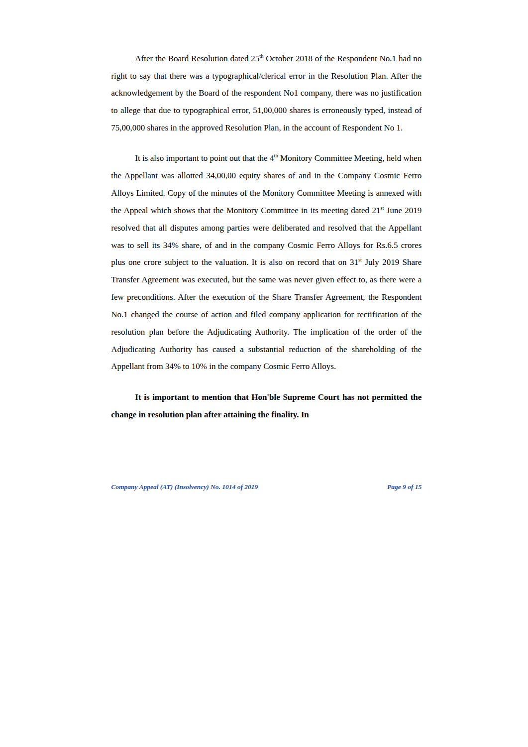After the Board Resolution dated 25th October 2018 of the Respondent No.1 had no right to say that there was a typographical/clerical error in the Resolution Plan. After the acknowledgement by the Board of the respondent No1 company, there was no justification to allege that due to typographical error, 51,00,000 shares is erroneously typed, instead of 75,00,000 shares in the approved Resolution Plan, in the account of Respondent No 1.
It is also important to point out that the 4th Monitory Committee Meeting, held when the Appellant was allotted 34,00,00 equity shares of and in the Company Cosmic Ferro Alloys Limited. Copy of the minutes of the Monitory Committee Meeting is annexed with the Appeal which shows that the Monitory Committee in its meeting dated 21st June 2019 resolved that all disputes among parties were deliberated and resolved that the Appellant was to sell its 34% share, of and in the company Cosmic Ferro Alloys for Rs.6.5 crores plus one crore subject to the valuation. It is also on record that on 31st July 2019 Share Transfer Agreement was executed, but the same was never given effect to, as there were a few preconditions. After the execution of the Share Transfer Agreement, the Respondent No.1 changed the course of action and filed company application for rectification of the resolution plan before the Adjudicating Authority. The implication of the order of the Adjudicating Authority has caused a substantial reduction of the shareholding of the Appellant from 34% to 10% in the company Cosmic Ferro Alloys.
It is important to mention that Hon'ble Supreme Court has not permitted the change in resolution plan after attaining the finality. In
Company Appeal (AT) (Insolvency) No. 1014 of 2019
Page 9 of 15